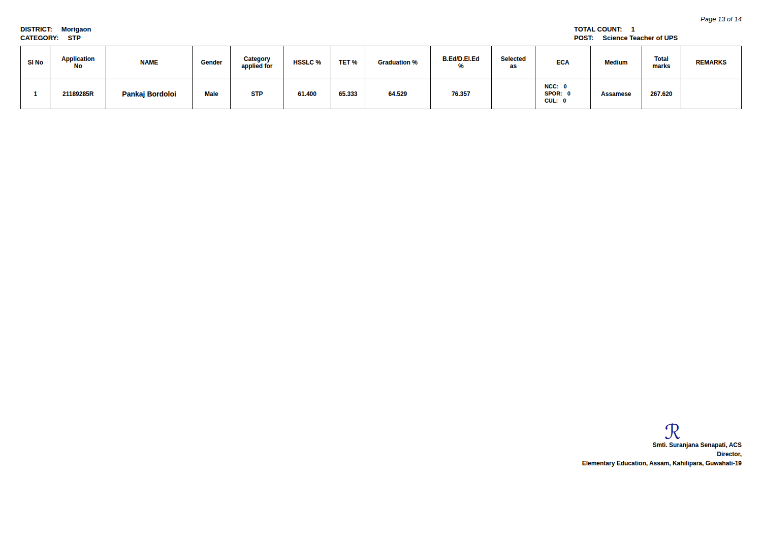Page 13 of 14
DISTRICT: Morigaon
TOTAL COUNT: 1
CATEGORY: STP
POST: Science Teacher of UPS
| Sl No | Application No | NAME | Gender | Category applied for | HSSLC % | TET % | Graduation % | B.Ed/D.El.Ed % | Selected as | ECA | Medium | Total marks | REMARKS |
| --- | --- | --- | --- | --- | --- | --- | --- | --- | --- | --- | --- | --- | --- |
| 1 | 21189285R | Pankaj Bordoloi | Male | STP | 61.400 | 65.333 | 64.529 | 76.357 | | NCC: 0 SPOR: 0 CUL: 0 | Assamese | 267.620 | |
ℛ
Smti. Suranjana Senapati, ACS
Director,
Elementary Education, Assam, Kahilipara, Guwahati-19